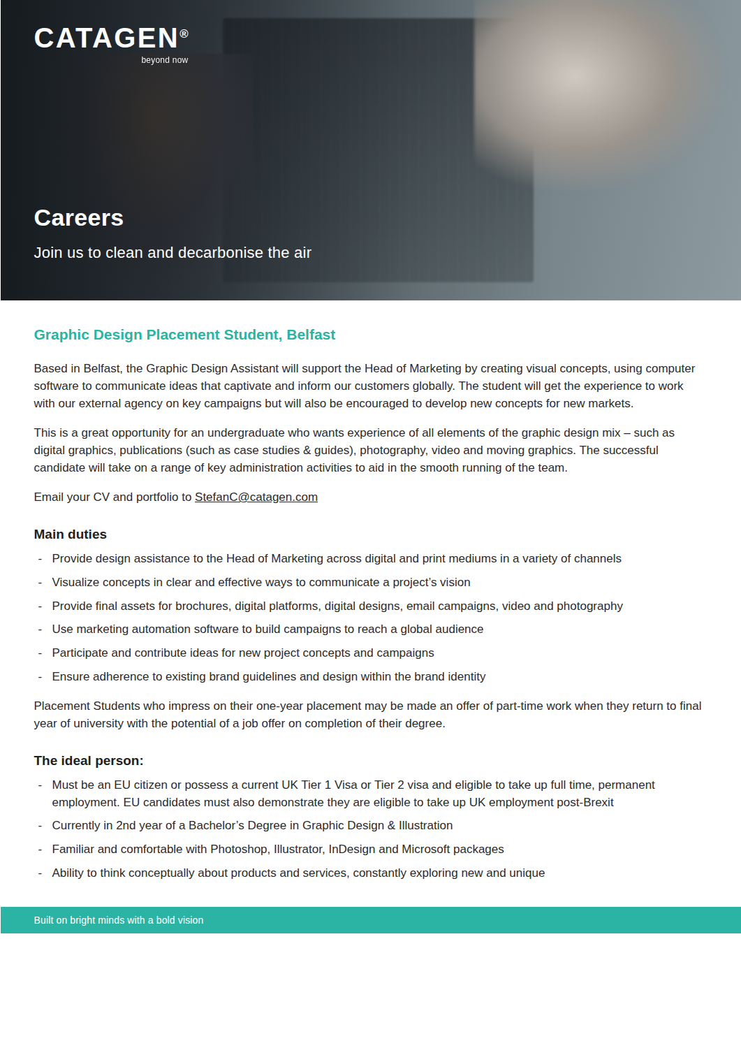CATAGEN®
beyond now
Careers
Join us to clean and decarbonise the air
Graphic Design Placement Student, Belfast
Based in Belfast, the Graphic Design Assistant will support the Head of Marketing by creating visual concepts, using computer software to communicate ideas that captivate and inform our customers globally. The student will get the experience to work with our external agency on key campaigns but will also be encouraged to develop new concepts for new markets.
This is a great opportunity for an undergraduate who wants experience of all elements of the graphic design mix – such as digital graphics, publications (such as case studies & guides), photography, video and moving graphics. The successful candidate will take on a range of key administration activities to aid in the smooth running of the team.
Email your CV and portfolio to StefanC@catagen.com
Main duties
Provide design assistance to the Head of Marketing across digital and print mediums in a variety of channels
Visualize concepts in clear and effective ways to communicate a project’s vision
Provide final assets for brochures, digital platforms, digital designs, email campaigns, video and photography
Use marketing automation software to build campaigns to reach a global audience
Participate and contribute ideas for new project concepts and campaigns
Ensure adherence to existing brand guidelines and design within the brand identity
Placement Students who impress on their one-year placement may be made an offer of part-time work when they return to final year of university with the potential of a job offer on completion of their degree.
The ideal person:
Must be an EU citizen or possess a current UK Tier 1 Visa or Tier 2 visa and eligible to take up full time, permanent employment. EU candidates must also demonstrate they are eligible to take up UK employment post-Brexit
Currently in 2nd year of a Bachelor’s Degree in Graphic Design & Illustration
Familiar and comfortable with Photoshop, Illustrator, InDesign and Microsoft packages
Ability to think conceptually about products and services, constantly exploring new and unique
Built on bright minds with a bold vision